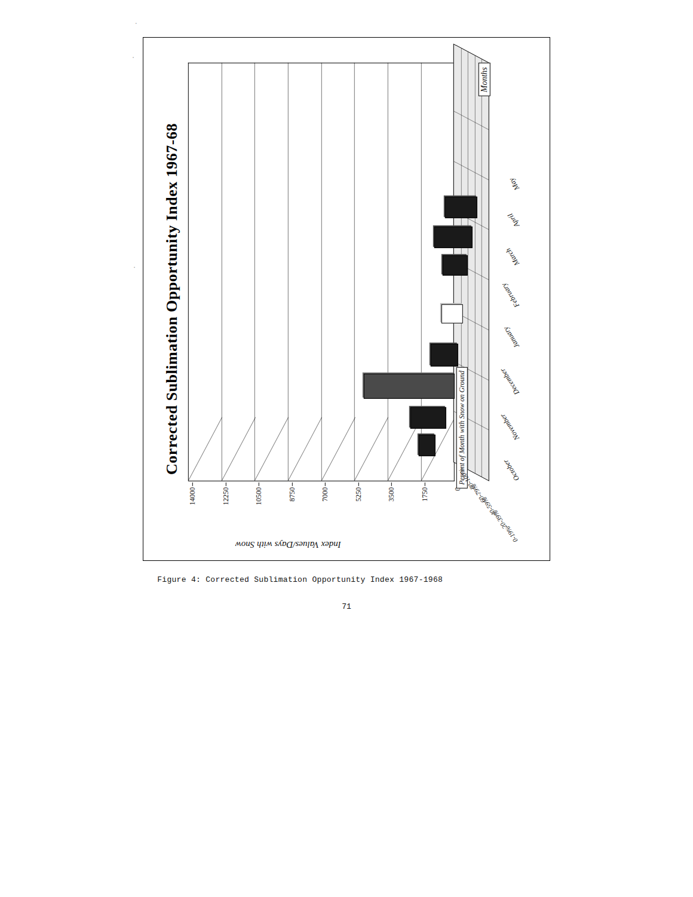·
·
·
Corrected Sublimation Opportunity Index 1967-68
Index Values/Days with Snow
14000
12250
10500
8750
7000
5250
3500
1750
0
Months
October November December January February March April May
Percent of Month with Snow on Ground
0-19% 20-39% 40-59% 60-79% 80-100%
Figure 4: Corrected Sublimation Opportunity Index 1967-1968
71